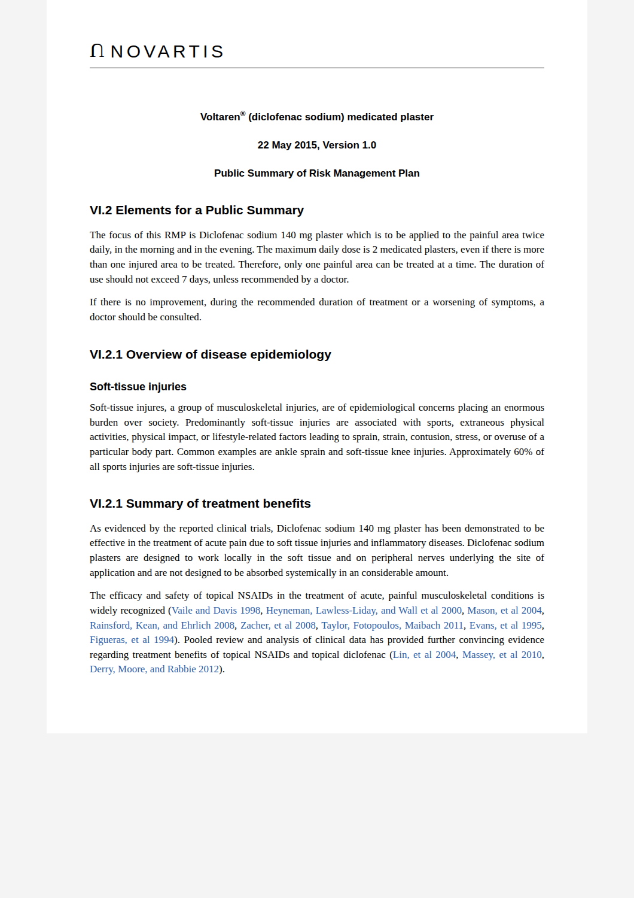UNOVARTIS
Voltaren® (diclofenac sodium) medicated plaster
22 May 2015, Version 1.0
Public Summary of Risk Management Plan
VI.2 Elements for a Public Summary
The focus of this RMP is Diclofenac sodium 140 mg plaster which is to be applied to the painful area twice daily, in the morning and in the evening. The maximum daily dose is 2 medicated plasters, even if there is more than one injured area to be treated. Therefore, only one painful area can be treated at a time. The duration of use should not exceed 7 days, unless recommended by a doctor.
If there is no improvement, during the recommended duration of treatment or a worsening of symptoms, a doctor should be consulted.
VI.2.1 Overview of disease epidemiology
Soft-tissue injuries
Soft-tissue injures, a group of musculoskeletal injuries, are of epidemiological concerns placing an enormous burden over society. Predominantly soft-tissue injuries are associated with sports, extraneous physical activities, physical impact, or lifestyle-related factors leading to sprain, strain, contusion, stress, or overuse of a particular body part. Common examples are ankle sprain and soft-tissue knee injuries. Approximately 60% of all sports injuries are soft-tissue injuries.
VI.2.1 Summary of treatment benefits
As evidenced by the reported clinical trials, Diclofenac sodium 140 mg plaster has been demonstrated to be effective in the treatment of acute pain due to soft tissue injuries and inflammatory diseases. Diclofenac sodium plasters are designed to work locally in the soft tissue and on peripheral nerves underlying the site of application and are not designed to be absorbed systemically in an considerable amount.
The efficacy and safety of topical NSAIDs in the treatment of acute, painful musculoskeletal conditions is widely recognized (Vaile and Davis 1998, Heyneman, Lawless-Liday, and Wall et al 2000, Mason, et al 2004, Rainsford, Kean, and Ehrlich 2008, Zacher, et al 2008, Taylor, Fotopoulos, Maibach 2011, Evans, et al 1995, Figueras, et al 1994). Pooled review and analysis of clinical data has provided further convincing evidence regarding treatment benefits of topical NSAIDs and topical diclofenac (Lin, et al 2004, Massey, et al 2010, Derry, Moore, and Rabbie 2012).